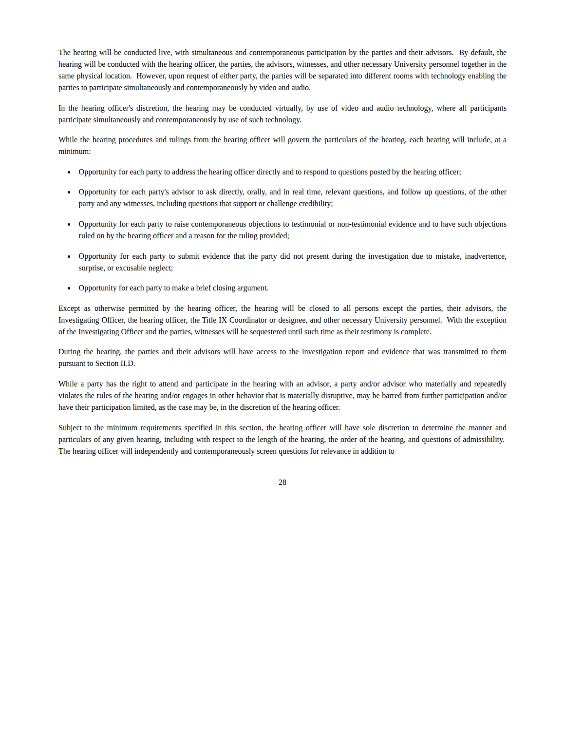The hearing will be conducted live, with simultaneous and contemporaneous participation by the parties and their advisors. By default, the hearing will be conducted with the hearing officer, the parties, the advisors, witnesses, and other necessary University personnel together in the same physical location. However, upon request of either party, the parties will be separated into different rooms with technology enabling the parties to participate simultaneously and contemporaneously by video and audio.
In the hearing officer's discretion, the hearing may be conducted virtually, by use of video and audio technology, where all participants participate simultaneously and contemporaneously by use of such technology.
While the hearing procedures and rulings from the hearing officer will govern the particulars of the hearing, each hearing will include, at a minimum:
Opportunity for each party to address the hearing officer directly and to respond to questions posted by the hearing officer;
Opportunity for each party's advisor to ask directly, orally, and in real time, relevant questions, and follow up questions, of the other party and any witnesses, including questions that support or challenge credibility;
Opportunity for each party to raise contemporaneous objections to testimonial or non-testimonial evidence and to have such objections ruled on by the hearing officer and a reason for the ruling provided;
Opportunity for each party to submit evidence that the party did not present during the investigation due to mistake, inadvertence, surprise, or excusable neglect;
Opportunity for each party to make a brief closing argument.
Except as otherwise permitted by the hearing officer, the hearing will be closed to all persons except the parties, their advisors, the Investigating Officer, the hearing officer, the Title IX Coordinator or designee, and other necessary University personnel. With the exception of the Investigating Officer and the parties, witnesses will be sequestered until such time as their testimony is complete.
During the hearing, the parties and their advisors will have access to the investigation report and evidence that was transmitted to them pursuant to Section II.D.
While a party has the right to attend and participate in the hearing with an advisor, a party and/or advisor who materially and repeatedly violates the rules of the hearing and/or engages in other behavior that is materially disruptive, may be barred from further participation and/or have their participation limited, as the case may be, in the discretion of the hearing officer.
Subject to the minimum requirements specified in this section, the hearing officer will have sole discretion to determine the manner and particulars of any given hearing, including with respect to the length of the hearing, the order of the hearing, and questions of admissibility. The hearing officer will independently and contemporaneously screen questions for relevance in addition to
28